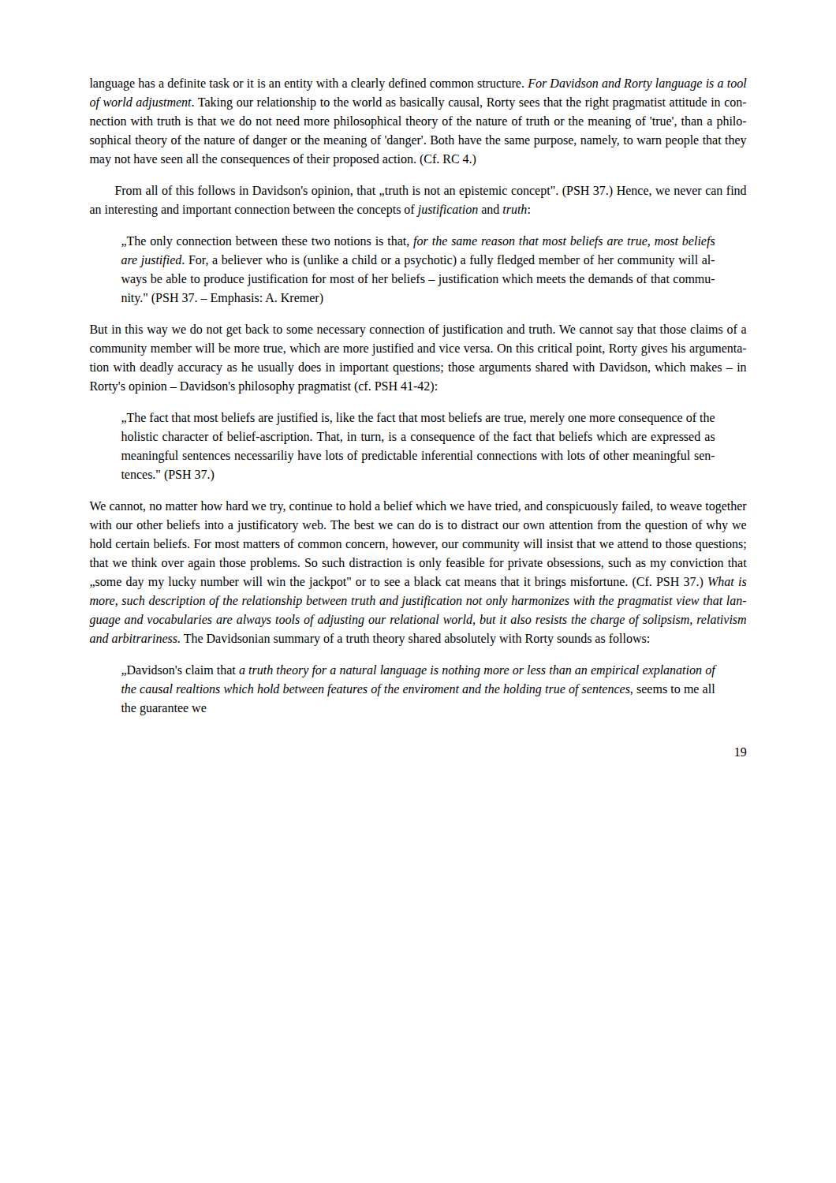language has a definite task or it is an entity with a clearly defined common structure. For Davidson and Rorty language is a tool of world adjustment. Taking our relationship to the world as basically causal, Rorty sees that the right pragmatist attitude in connection with truth is that we do not need more philosophical theory of the nature of truth or the meaning of 'true', than a philosophical theory of the nature of danger or the meaning of 'danger'. Both have the same purpose, namely, to warn people that they may not have seen all the consequences of their proposed action. (Cf. RC 4.)
From all of this follows in Davidson's opinion, that „truth is not an epistemic concept". (PSH 37.) Hence, we never can find an interesting and important connection between the concepts of justification and truth:
„The only connection between these two notions is that, for the same reason that most beliefs are true, most beliefs are justified. For, a believer who is (unlike a child or a psychotic) a fully fledged member of her community will always be able to produce justification for most of her beliefs – justification which meets the demands of that community." (PSH 37. – Emphasis: A. Kremer)
But in this way we do not get back to some necessary connection of justification and truth. We cannot say that those claims of a community member will be more true, which are more justified and vice versa. On this critical point, Rorty gives his argumentation with deadly accuracy as he usually does in important questions; those arguments shared with Davidson, which makes – in Rorty's opinion – Davidson's philosophy pragmatist (cf. PSH 41-42):
„The fact that most beliefs are justified is, like the fact that most beliefs are true, merely one more consequence of the holistic character of belief-ascription. That, in turn, is a consequence of the fact that beliefs which are expressed as meaningful sentences necessariliy have lots of predictable inferential connections with lots of other meaningful sentences." (PSH 37.)
We cannot, no matter how hard we try, continue to hold a belief which we have tried, and conspicuously failed, to weave together with our other beliefs into a justificatory web. The best we can do is to distract our own attention from the question of why we hold certain beliefs. For most matters of common concern, however, our community will insist that we attend to those questions; that we think over again those problems. So such distraction is only feasible for private obsessions, such as my conviction that „some day my lucky number will win the jackpot" or to see a black cat means that it brings misfortune. (Cf. PSH 37.) What is more, such description of the relationship between truth and justification not only harmonizes with the pragmatist view that language and vocabularies are always tools of adjusting our relational world, but it also resists the charge of solipsism, relativism and arbitrariness. The Davidsonian summary of a truth theory shared absolutely with Rorty sounds as follows:
„Davidson's claim that a truth theory for a natural language is nothing more or less than an empirical explanation of the causal realtions which hold between features of the enviroment and the holding true of sentences, seems to me all the guarantee we
19